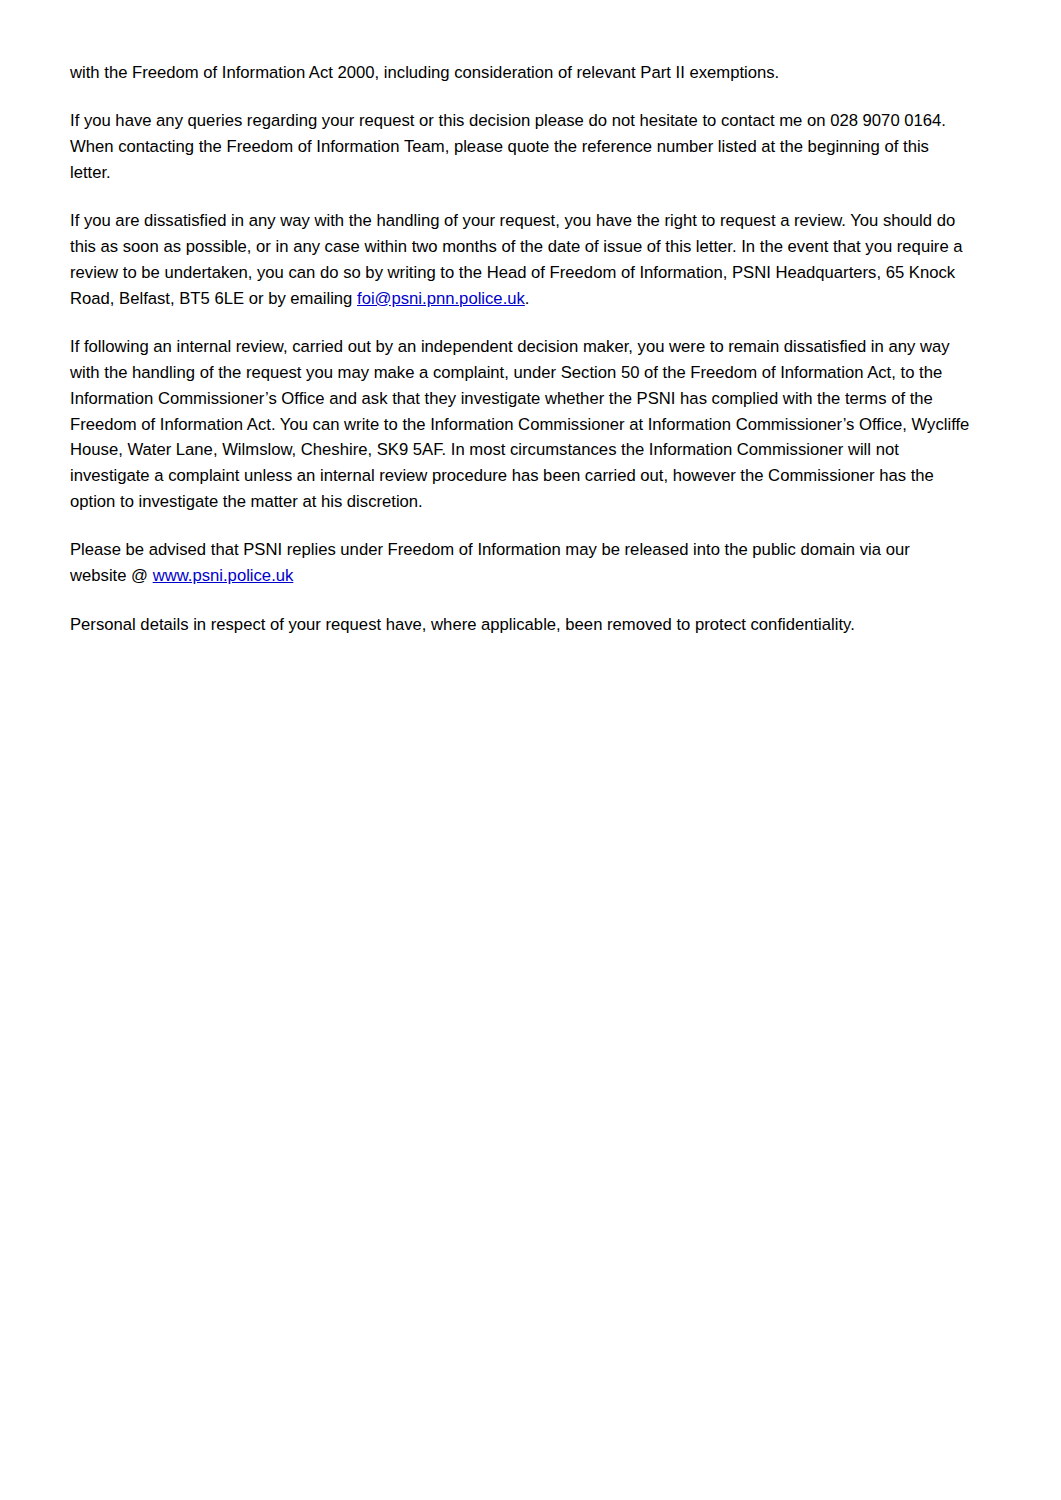with the Freedom of Information Act 2000, including consideration of relevant Part II exemptions.
If you have any queries regarding your request or this decision please do not hesitate to contact me on 028 9070 0164. When contacting the Freedom of Information Team, please quote the reference number listed at the beginning of this letter.
If you are dissatisfied in any way with the handling of your request, you have the right to request a review. You should do this as soon as possible, or in any case within two months of the date of issue of this letter. In the event that you require a review to be undertaken, you can do so by writing to the Head of Freedom of Information, PSNI Headquarters, 65 Knock Road, Belfast, BT5 6LE or by emailing foi@psni.pnn.police.uk.
If following an internal review, carried out by an independent decision maker, you were to remain dissatisfied in any way with the handling of the request you may make a complaint, under Section 50 of the Freedom of Information Act, to the Information Commissioner’s Office and ask that they investigate whether the PSNI has complied with the terms of the Freedom of Information Act. You can write to the Information Commissioner at Information Commissioner’s Office, Wycliffe House, Water Lane, Wilmslow, Cheshire, SK9 5AF. In most circumstances the Information Commissioner will not investigate a complaint unless an internal review procedure has been carried out, however the Commissioner has the option to investigate the matter at his discretion.
Please be advised that PSNI replies under Freedom of Information may be released into the public domain via our website @ www.psni.police.uk
Personal details in respect of your request have, where applicable, been removed to protect confidentiality.